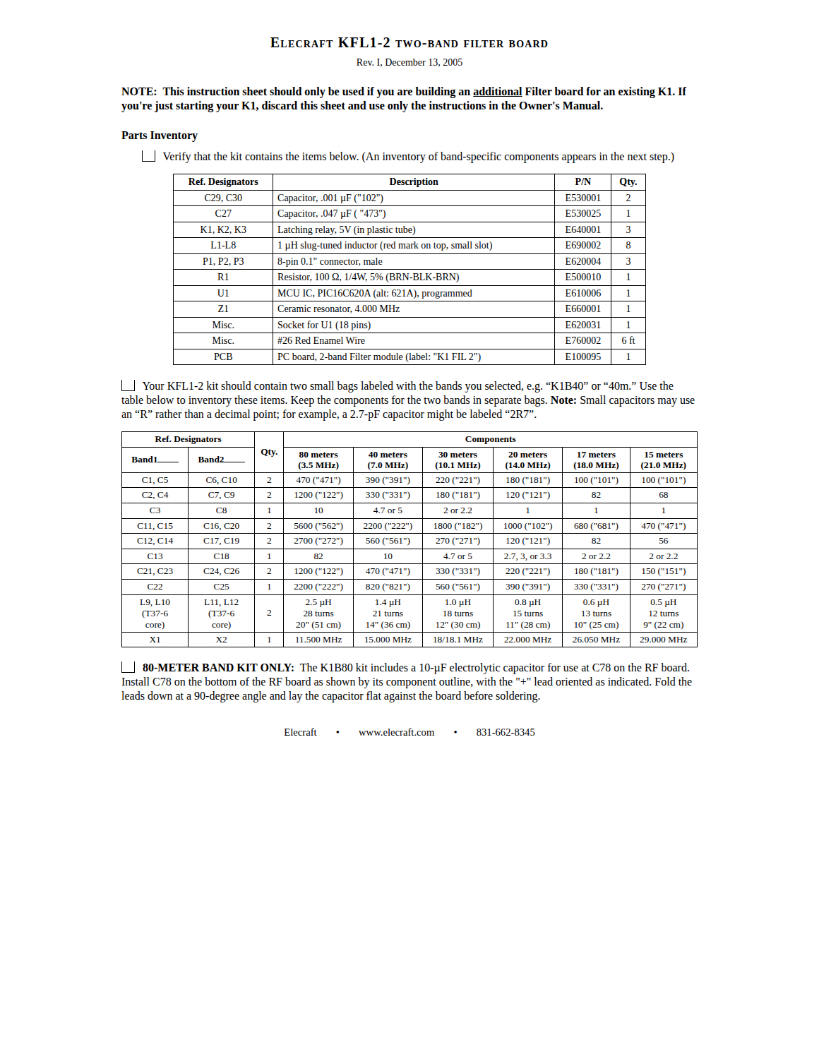Elecraft KFL1-2 two-band filter board
Rev. I, December 13, 2005
NOTE: This instruction sheet should only be used if you are building an additional Filter board for an existing K1. If you're just starting your K1, discard this sheet and use only the instructions in the Owner's Manual.
Parts Inventory
Verify that the kit contains the items below. (An inventory of band-specific components appears in the next step.)
| Ref. Designators | Description | P/N | Qty. |
| --- | --- | --- | --- |
| C29, C30 | Capacitor, .001 µF ("102") | E530001 | 2 |
| C27 | Capacitor, .047 µF ( "473") | E530025 | 1 |
| K1, K2, K3 | Latching relay, 5V (in plastic tube) | E640001 | 3 |
| L1-L8 | 1 µH slug-tuned inductor (red mark on top, small slot) | E690002 | 8 |
| P1, P2, P3 | 8-pin 0.1" connector, male | E620004 | 3 |
| R1 | Resistor, 100 Ω, 1/4W, 5% (BRN-BLK-BRN) | E500010 | 1 |
| U1 | MCU IC, PIC16C620A (alt: 621A), programmed | E610006 | 1 |
| Z1 | Ceramic resonator, 4.000 MHz | E660001 | 1 |
| Misc. | Socket for U1 (18 pins) | E620031 | 1 |
| Misc. | #26 Red Enamel Wire | E760002 | 6 ft |
| PCB | PC board, 2-band Filter module (label: "K1 FIL 2") | E100095 | 1 |
Your KFL1-2 kit should contain two small bags labeled with the bands you selected, e.g. “K1B40” or “40m.” Use the table below to inventory these items. Keep the components for the two bands in separate bags. Note: Small capacitors may use an “R” rather than a decimal point; for example, a 2.7-pF capacitor might be labeled “2R7”.
| Ref. Designators | Qty. | Components |
| --- | --- | --- |
| Band1 | Band2 | 80 meters (3.5 MHz) | 40 meters (7.0 MHz) | 30 meters (10.1 MHz) | 20 meters (14.0 MHz) | 17 meters (18.0 MHz) | 15 meters (21.0 MHz) |
| C1, C5 | C6, C10 | 2 | 470 ("471") | 390 ("391") | 220 ("221") | 180 ("181") | 100 ("101") | 100 ("101") |
| C2, C4 | C7, C9 | 2 | 1200 ("122") | 330 ("331") | 180 ("181") | 120 ("121") | 82 | 68 |
| C3 | C8 | 1 | 10 | 4.7 or 5 | 2 or 2.2 | 1 | 1 | 1 |
| C11, C15 | C16, C20 | 2 | 5600 ("562") | 2200 ("222") | 1800 ("182") | 1000 ("102") | 680 ("681") | 470 ("471") |
| C12, C14 | C17, C19 | 2 | 2700 ("272") | 560 ("561") | 270 ("271") | 120 ("121") | 82 | 56 |
| C13 | C18 | 1 | 82 | 10 | 4.7 or 5 | 2.7, 3, or 3.3 | 2 or 2.2 | 2 or 2.2 |
| C21, C23 | C24, C26 | 2 | 1200 ("122") | 470 ("471") | 330 ("331") | 220 ("221") | 180 ("181") | 150 ("151") |
| C22 | C25 | 1 | 2200 ("222") | 820 ("821") | 560 ("561") | 390 ("391") | 330 ("331") | 270 ("271") |
| L9, L10 (T37-6 core) | L11, L12 (T37-6 core) | 2 | 2.5 µH 28 turns 20" (51 cm) | 1.4 µH 21 turns 14" (36 cm) | 1.0 µH 18 turns 12" (30 cm) | 0.8 µH 15 turns 11" (28 cm) | 0.6 µH 13 turns 10" (25 cm) | 0.5 µH 12 turns 9" (22 cm) |
| X1 | X2 | 1 | 11.500 MHz | 15.000 MHz | 18/18.1 MHz | 22.000 MHz | 26.050 MHz | 29.000 MHz |
80-METER BAND KIT ONLY: The K1B80 kit includes a 10-µF electrolytic capacitor for use at C78 on the RF board. Install C78 on the bottom of the RF board as shown by its component outline, with the "+" lead oriented as indicated. Fold the leads down at a 90-degree angle and lay the capacitor flat against the board before soldering.
Elecraft • www.elecraft.com • 831-662-8345